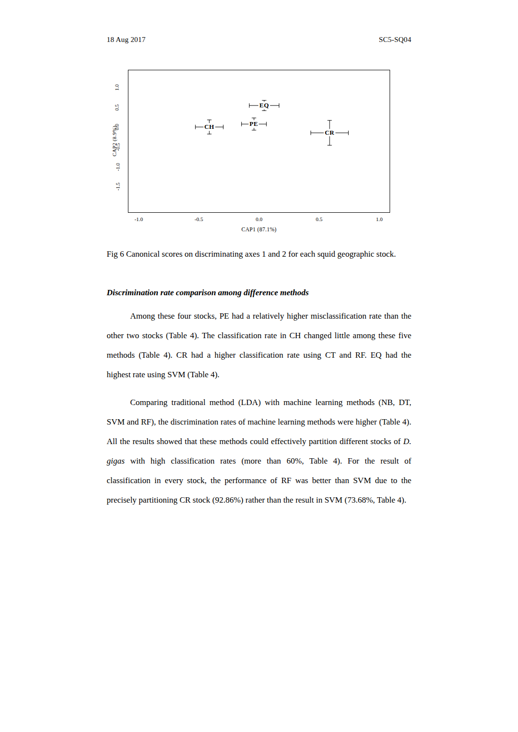18 Aug 2017
SC5-SQ04
CAP2 (8.9%)
1.0
0.5
0.0
-0.5
-1.0
-1.5
-1.0
-0.5
0.0
0.5
1.0
EQ
PE
CH
CR
CAP1 (87.1%)
Fig 6 Canonical scores on discriminating axes 1 and 2 for each squid geographic stock.
Discrimination rate comparison among difference methods
Among these four stocks, PE had a relatively higher misclassification rate than the other two stocks (Table 4). The classification rate in CH changed little among these five methods (Table 4). CR had a higher classification rate using CT and RF. EQ had the highest rate using SVM (Table 4).
Comparing traditional method (LDA) with machine learning methods (NB, DT, SVM and RF), the discrimination rates of machine learning methods were higher (Table 4). All the results showed that these methods could effectively partition different stocks of D. gigas with high classification rates (more than 60%, Table 4). For the result of classification in every stock, the performance of RF was better than SVM due to the precisely partitioning CR stock (92.86%) rather than the result in SVM (73.68%, Table 4).